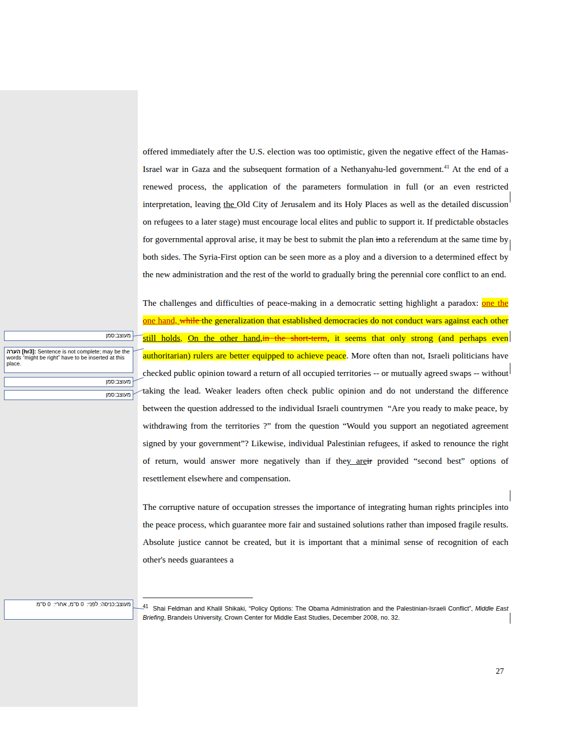מעוצב:סמן
הערה [hr3]: Sentence is not complete; may be the words “might be right” have to be inserted at this place.
מעוצב:סמן
מעוצב:סמן
מעוצב:כניסה: לפני: 0 ס''מ, אחרי: 0 ס''מ
offered immediately after the U.S. election was too optimistic, given the negative effect of the Hamas-Israel war in Gaza and the subsequent formation of a Nethanyahu-led government.41 At the end of a renewed process, the application of the parameters formulation in full (or an even restricted interpretation, leaving the Old City of Jerusalem and its Holy Places as well as the detailed discussion on refugees to a later stage) must encourage local elites and public to support it. If predictable obstacles for governmental approval arise, it may be best to submit the plan into a referendum at the same time by both sides. The Syria-First option can be seen more as a ploy and a diversion to a determined effect by the new administration and the rest of the world to gradually bring the perennial core conflict to an end.
The challenges and difficulties of peace-making in a democratic setting highlight a paradox: one the one hand, while the generalization that established democracies do not conduct wars against each other still holds, On the other hand, in the short-term, it seems that only strong (and perhaps even authoritarian) rulers are better equipped to achieve peace. More often than not, Israeli politicians have checked public opinion toward a return of all occupied territories -- or mutually agreed swaps -- without taking the lead. Weaker leaders often check public opinion and do not understand the difference between the question addressed to the individual Israeli countrymen “Are you ready to make peace, by withdrawing from the territories ?” from the question “Would you support an negotiated agreement signed by your government”? Likewise, individual Palestinian refugees, if asked to renounce the right of return, would answer more negatively than if they are ir provided “second best” options of resettlement elsewhere and compensation.
The corruptive nature of occupation stresses the importance of integrating human rights principles into the peace process, which guarantee more fair and sustained solutions rather than imposed fragile results. Absolute justice cannot be created, but it is important that a minimal sense of recognition of each other's needs guarantees a
41 Shai Feldman and Khalil Shikaki, “Policy Options: The Obama Administration and the Palestinian-Israeli Conflict”, Middle East Briefing, Brandeis University, Crown Center for Middle East Studies, December 2008, no. 32.
27